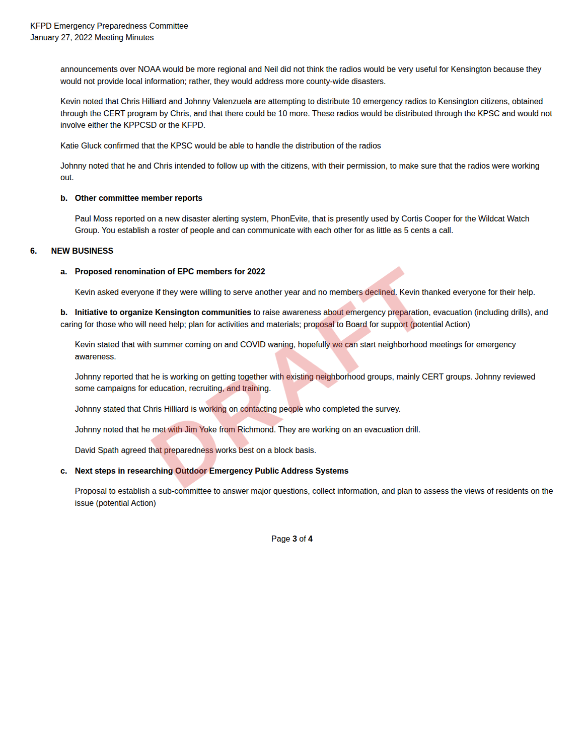DRAFT
KFPD Emergency Preparedness Committee
January 27, 2022 Meeting Minutes
announcements over NOAA would be more regional and Neil did not think the radios would be very useful for Kensington because they would not provide local information; rather, they would address more county-wide disasters.
Kevin noted that Chris Hilliard and Johnny Valenzuela are attempting to distribute 10 emergency radios to Kensington citizens, obtained through the CERT program by Chris, and that there could be 10 more. These radios would be distributed through the KPSC and would not involve either the KPPCSD or the KFPD.
Katie Gluck confirmed that the KPSC would be able to handle the distribution of the radios
Johnny noted that he and Chris intended to follow up with the citizens, with their permission, to make sure that the radios were working out.
b. Other committee member reports
Paul Moss reported on a new disaster alerting system, PhonEvite, that is presently used by Cortis Cooper for the Wildcat Watch Group. You establish a roster of people and can communicate with each other for as little as 5 cents a call.
6. NEW BUSINESS
a. Proposed renomination of EPC members for 2022
Kevin asked everyone if they were willing to serve another year and no members declined. Kevin thanked everyone for their help.
b. Initiative to organize Kensington communities to raise awareness about emergency preparation, evacuation (including drills), and caring for those who will need help; plan for activities and materials; proposal to Board for support (potential Action)
Kevin stated that with summer coming on and COVID waning, hopefully we can start neighborhood meetings for emergency awareness.
Johnny reported that he is working on getting together with existing neighborhood groups, mainly CERT groups. Johnny reviewed some campaigns for education, recruiting, and training.
Johnny stated that Chris Hilliard is working on contacting people who completed the survey.
Johnny noted that he met with Jim Yoke from Richmond. They are working on an evacuation drill.
David Spath agreed that preparedness works best on a block basis.
c. Next steps in researching Outdoor Emergency Public Address Systems
Proposal to establish a sub-committee to answer major questions, collect information, and plan to assess the views of residents on the issue (potential Action)
Page 3 of 4